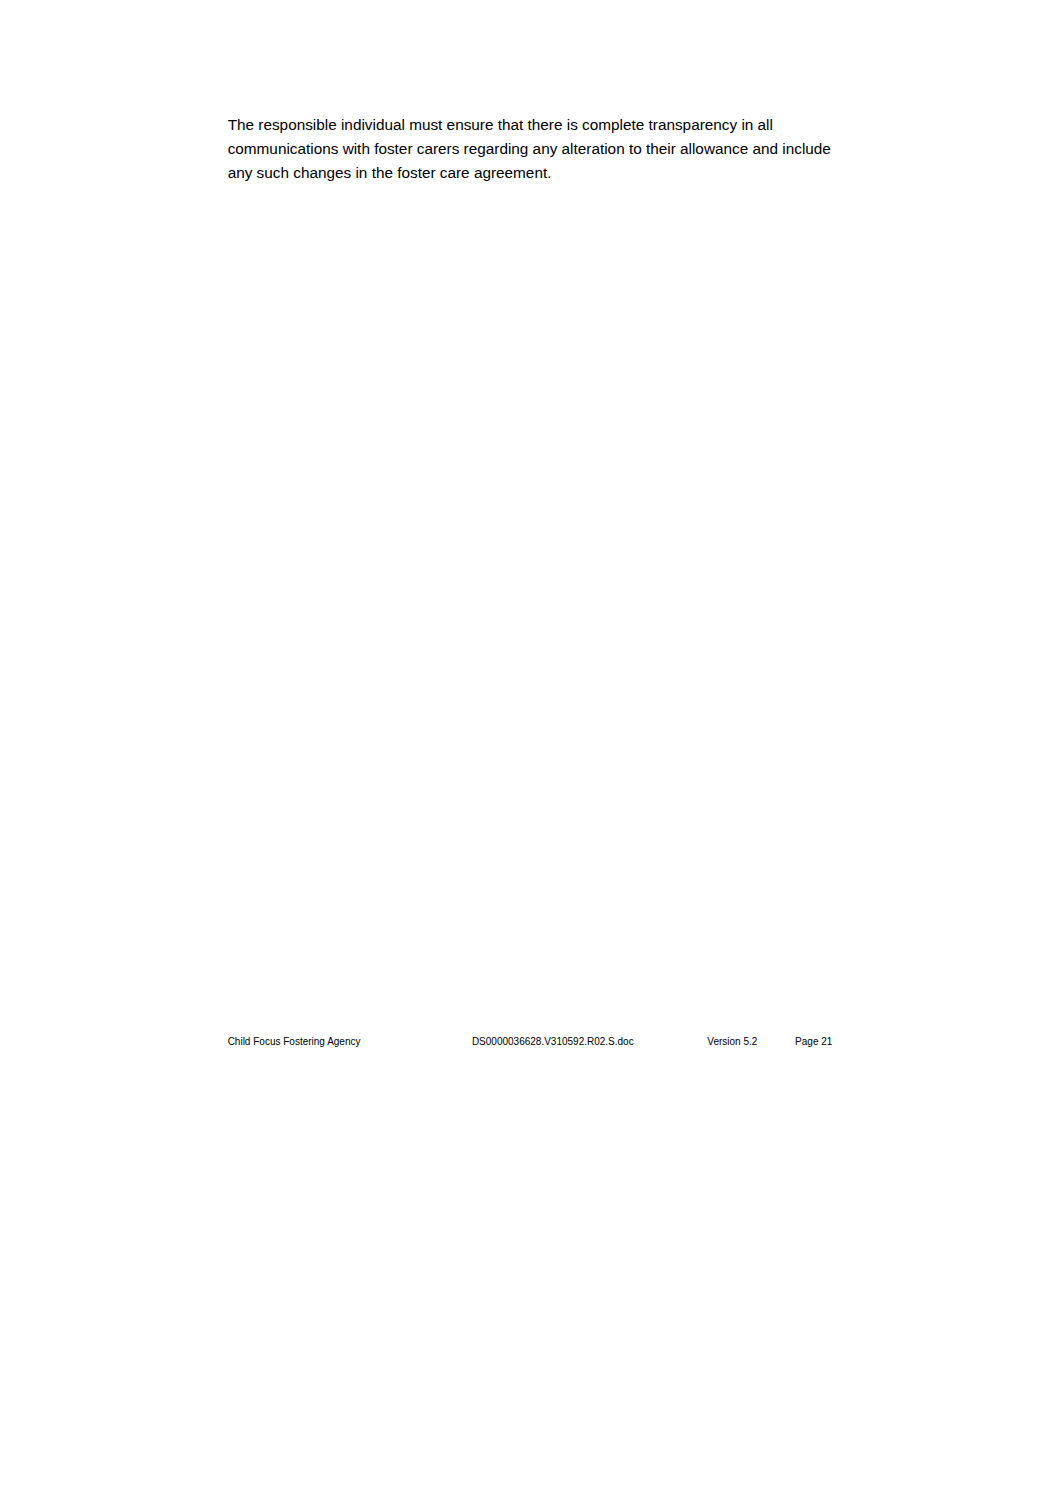The responsible individual must ensure that there is complete transparency in all communications with foster carers regarding any alteration to their allowance and include any such changes in the foster care agreement.
Child Focus Fostering Agency DS0000036628.V310592.R02.S.doc Version 5.2 Page 21